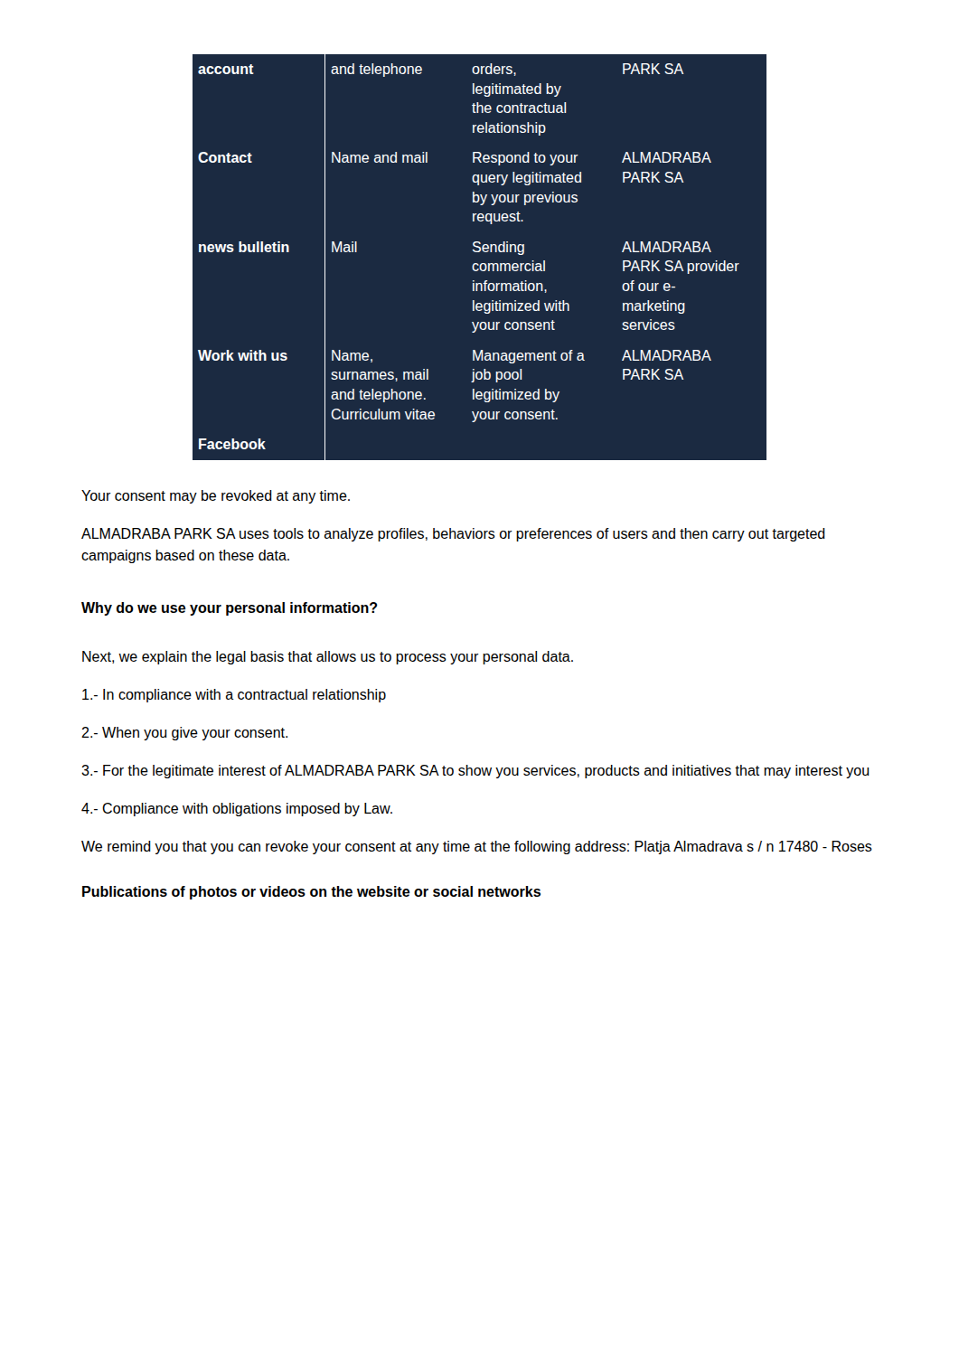| account | and telephone | orders, legitimated by the contractual relationship | PARK SA |
| Contact | Name and mail | Respond to your query legitimated by your previous request. | ALMADRABA PARK SA |
| news bulletin | Mail | Sending commercial information, legitimized with your consent | ALMADRABA PARK SA provider of our e- marketing services |
| Work with us | Name, surnames, mail and telephone. Curriculum vitae | Management of a job pool legitimized by your consent. | ALMADRABA PARK SA |
| Facebook | | | |
Your consent may be revoked at any time.
ALMADRABA PARK SA uses tools to analyze profiles, behaviors or preferences of users and then carry out targeted campaigns based on these data.
Why do we use your personal information?
Next, we explain the legal basis that allows us to process your personal data.
1.- In compliance with a contractual relationship
2.- When you give your consent.
3.- For the legitimate interest of ALMADRABA PARK SA to show you services, products and initiatives that may interest you
4.- Compliance with obligations imposed by Law.
We remind you that you can revoke your consent at any time at the following address: Platja Almadrava s / n 17480 - Roses
Publications of photos or videos on the website or social networks